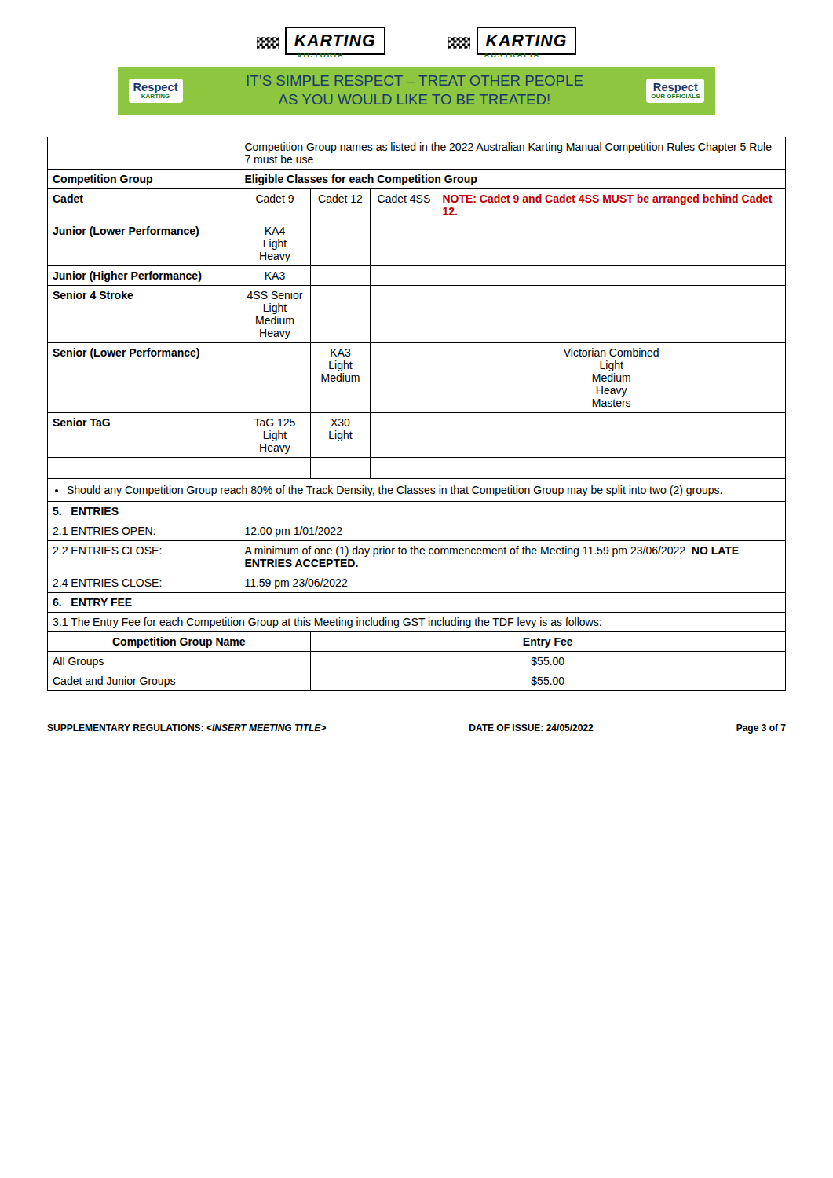KARTING
VICTORIA
KARTING
AUSTRALIA
Respect
KARTING
IT’S SIMPLE RESPECT – TREAT OTHER PEOPLE
AS YOU WOULD LIKE TO BE TREATED!
Respect
OUR OFFICIALS
| | Competition Group names as listed in the 2022 Australian Karting Manual Competition Rules Chapter 5 Rule 7 must be use |
| Competition Group | Eligible Classes for each Competition Group |
| Cadet | Cadet 9 | Cadet 12 | Cadet 4SS | NOTE: Cadet 9 and Cadet 4SS MUST be arranged behind Cadet 12. |
| Junior (Lower Performance) | KA4 Light Heavy | | | |
| Junior (Higher Performance) | KA3 | | | |
| Senior 4 Stroke | 4SS Senior Light Medium Heavy | | | |
| Senior (Lower Performance) | | KA3 Light Medium | | Victorian Combined Light Medium Heavy Masters |
| Senior TaG | TaG 125 Light Heavy | X30 Light | | |
| Should any Competition Group reach 80% of the Track Density, the Classes in that Competition Group may be split into two (2) groups. |
| 5. ENTRIES |
| 2.1 ENTRIES OPEN: | 12.00 pm 1/01/2022 |
| 2.2 ENTRIES CLOSE: | A minimum of one (1) day prior to the commencement of the Meeting 11.59 pm 23/06/2022 NO LATE ENTRIES ACCEPTED. |
| 2.4 ENTRIES CLOSE: | 11.59 pm 23/06/2022 |
| 6. ENTRY FEE |
| 3.1 The Entry Fee for each Competition Group at this Meeting including GST including the TDF levy is as follows: |
| Competition Group Name | Entry Fee |
| All Groups | $55.00 |
| Cadet and Junior Groups | $55.00 |
SUPPLEMENTARY REGULATIONS: <INSERT MEETING TITLE>
DATE OF ISSUE: 24/05/2022
Page 3 of 7